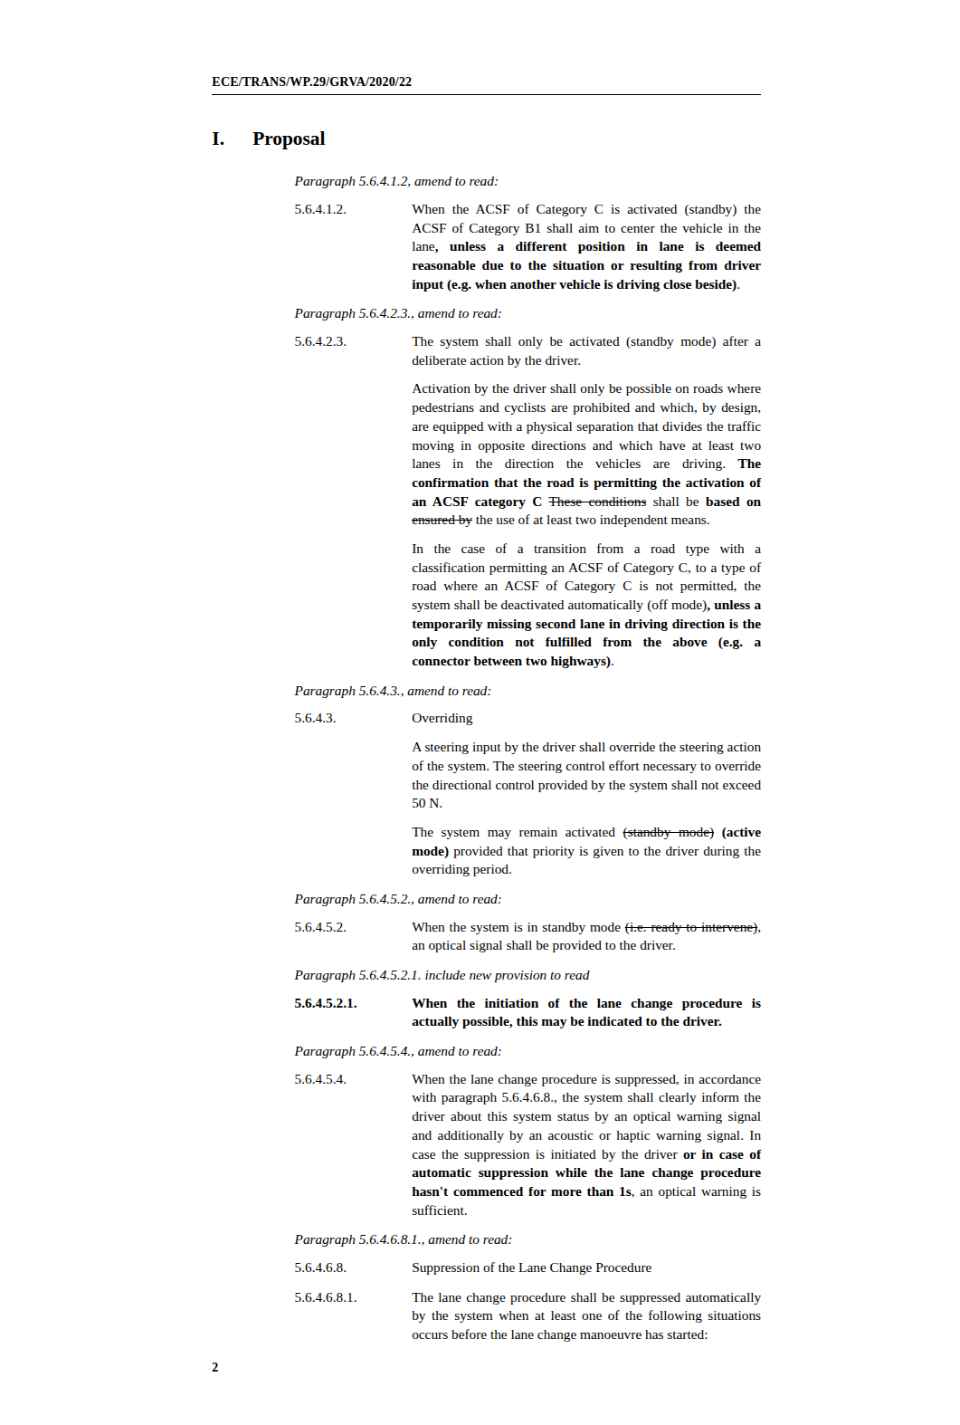ECE/TRANS/WP.29/GRVA/2020/22
I. Proposal
Paragraph 5.6.4.1.2, amend to read:
5.6.4.1.2.
When the ACSF of Category C is activated (standby) the ACSF of Category B1 shall aim to center the vehicle in the lane, unless a different position in lane is deemed reasonable due to the situation or resulting from driver input (e.g. when another vehicle is driving close beside).
Paragraph 5.6.4.2.3., amend to read:
5.6.4.2.3.
The system shall only be activated (standby mode) after a deliberate action by the driver.
Activation by the driver shall only be possible on roads where pedestrians and cyclists are prohibited and which, by design, are equipped with a physical separation that divides the traffic moving in opposite directions and which have at least two lanes in the direction the vehicles are driving. The confirmation that the road is permitting the activation of an ACSF category C These conditions shall be based on ensured by the use of at least two independent means.
In the case of a transition from a road type with a classification permitting an ACSF of Category C, to a type of road where an ACSF of Category C is not permitted, the system shall be deactivated automatically (off mode), unless a temporarily missing second lane in driving direction is the only condition not fulfilled from the above (e.g. a connector between two highways).
Paragraph 5.6.4.3., amend to read:
5.6.4.3.
Overriding
A steering input by the driver shall override the steering action of the system. The steering control effort necessary to override the directional control provided by the system shall not exceed 50 N.
The system may remain activated (standby mode) (active mode) provided that priority is given to the driver during the overriding period.
Paragraph 5.6.4.5.2., amend to read:
5.6.4.5.2.
When the system is in standby mode (i.e. ready to intervene), an optical signal shall be provided to the driver.
Paragraph 5.6.4.5.2.1. include new provision to read
5.6.4.5.2.1.
When the initiation of the lane change procedure is actually possible, this may be indicated to the driver.
Paragraph 5.6.4.5.4., amend to read:
5.6.4.5.4.
When the lane change procedure is suppressed, in accordance with paragraph 5.6.4.6.8., the system shall clearly inform the driver about this system status by an optical warning signal and additionally by an acoustic or haptic warning signal. In case the suppression is initiated by the driver or in case of automatic suppression while the lane change procedure hasn't commenced for more than 1s, an optical warning is sufficient.
Paragraph 5.6.4.6.8.1., amend to read:
5.6.4.6.8.
Suppression of the Lane Change Procedure
5.6.4.6.8.1.
The lane change procedure shall be suppressed automatically by the system when at least one of the following situations occurs before the lane change manoeuvre has started:
2